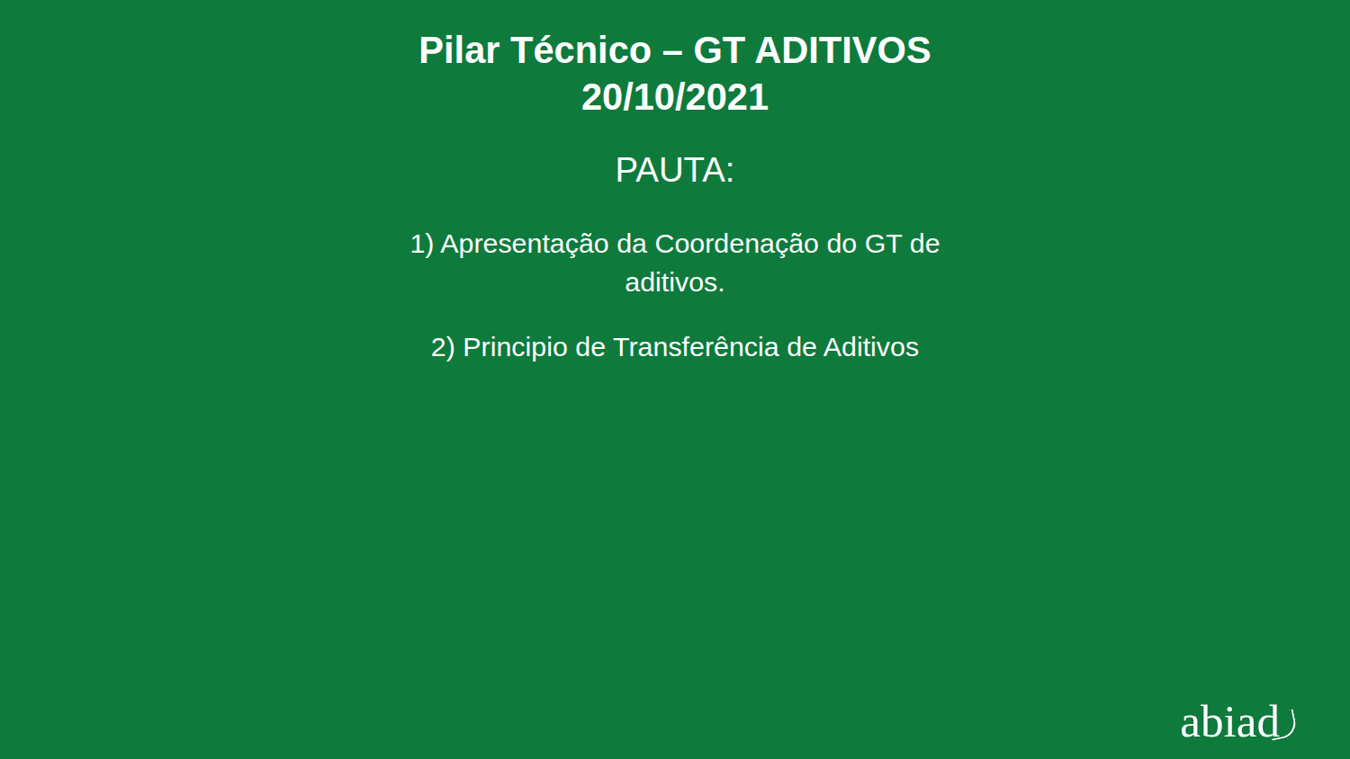Pilar Técnico – GT ADITIVOS
20/10/2021
PAUTA:
Apresentação da Coordenação do GT de aditivos.
Principio de Transferência de Aditivos
abiad